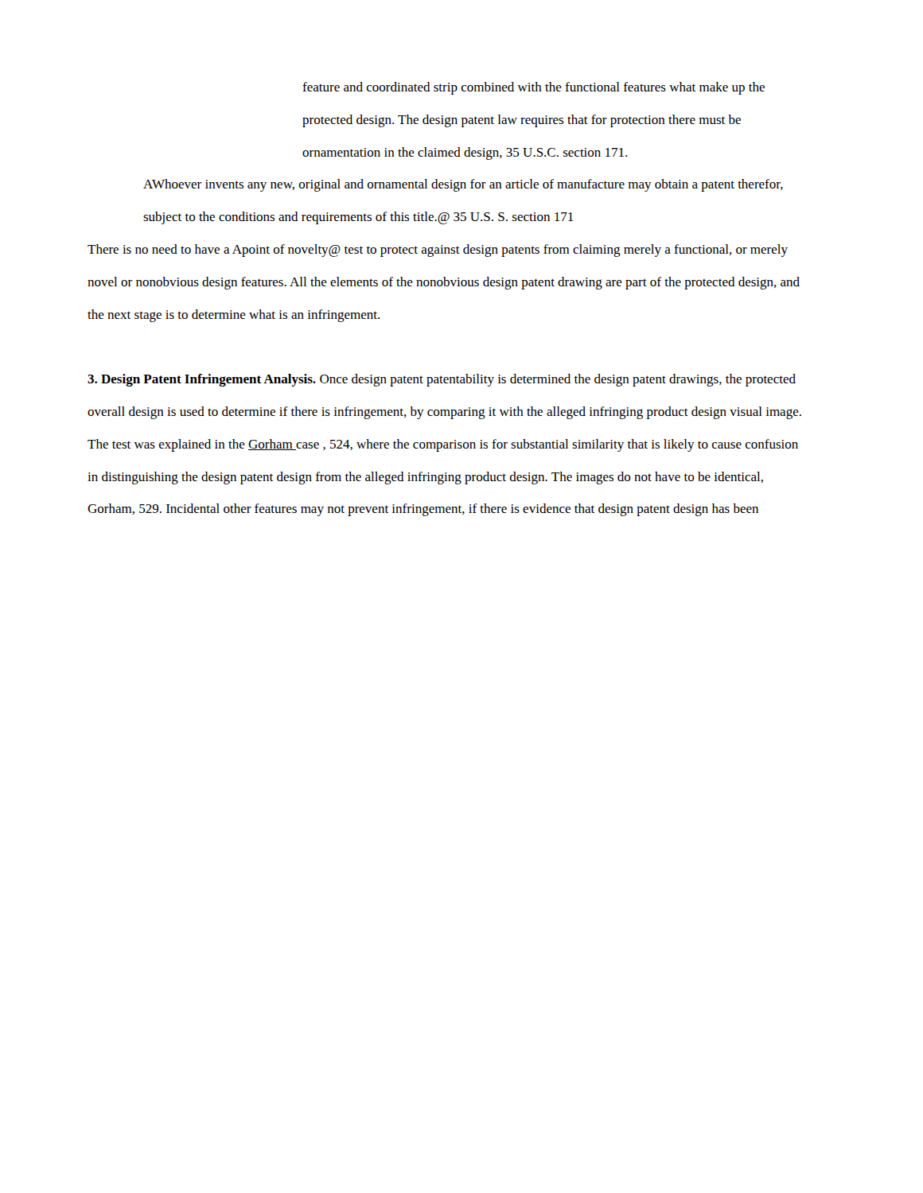feature and coordinated strip combined with the functional features what make up the protected design. The design patent law requires that for protection there must be ornamentation in the claimed design, 35 U.S.C. section 171.
AWhoever invents any new, original and ornamental design for an article of manufacture may obtain a patent therefor, subject to the conditions and requirements of this title.@ 35 U.S. S. section 171
There is no need to have a Apoint of novelty@ test to protect against design patents from claiming merely a functional, or merely novel or nonobvious design features. All the elements of the nonobvious design patent drawing are part of the protected design, and the next stage is to determine what is an infringement.
3. Design Patent Infringement Analysis. Once design patent patentability is determined the design patent drawings, the protected overall design is used to determine if there is infringement, by comparing it with the alleged infringing product design visual image. The test was explained in the Gorham case , 524, where the comparison is for substantial similarity that is likely to cause confusion in distinguishing the design patent design from the alleged infringing product design. The images do not have to be identical, Gorham, 529. Incidental other features may not prevent infringement, if there is evidence that design patent design has been